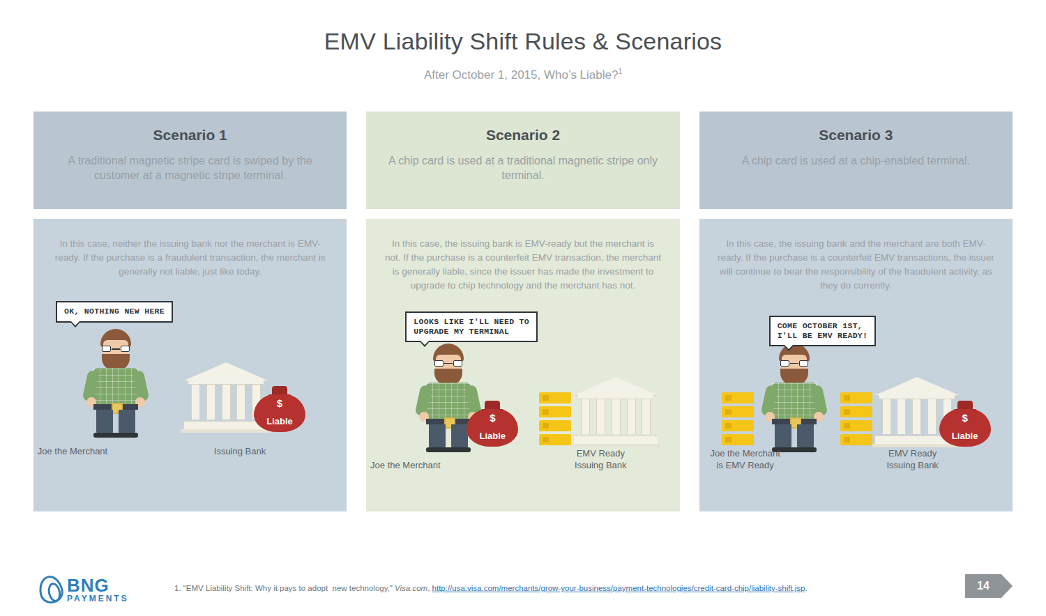EMV Liability Shift Rules & Scenarios
After October 1, 2015, Who’s Liable?1
Scenario 1
A traditional magnetic stripe card is swiped by the customer at a magnetic stripe terminal.
In this case, neither the issuing bank nor the merchant is EMV-ready. If the purchase is a fraudulent transaction, the merchant is generally not liable, just like today.
OK, NOTHING NEW HERE
$
Liable
Joe the Merchant
Issuing Bank
Scenario 2
A chip card is used at a traditional magnetic stripe only terminal.
In this case, the issuing bank is EMV-ready but the merchant is not. If the purchase is a counterfeit EMV transaction, the merchant is generally liable, since the issuer has made the investment to upgrade to chip technology and the merchant has not.
LOOKS LIKE I'LL NEED TO
UPGRADE MY TERMINAL
$
Liable
Joe the Merchant
EMV Ready
Issuing Bank
Scenario 3
A chip card is used at a chip-enabled terminal.
In this case, the issuing bank and the merchant are both EMV-ready. If the purchase is a counterfeit EMV transactions, the issuer will continue to bear the responsibility of the fraudulent activity, as they do currently.
COME OCTOBER 1ST,
I'LL BE EMV READY!
$
Liable
Joe the Merchant
is EMV Ready
EMV Ready
Issuing Bank
1. "EMV Liability Shift: Why it pays to adopt new technology," Visa.com, http://usa.visa.com/merchants/grow-your-business/payment-technologies/credit-card-chip/liability-shift.jsp.
BNG
PAYMENTS
14